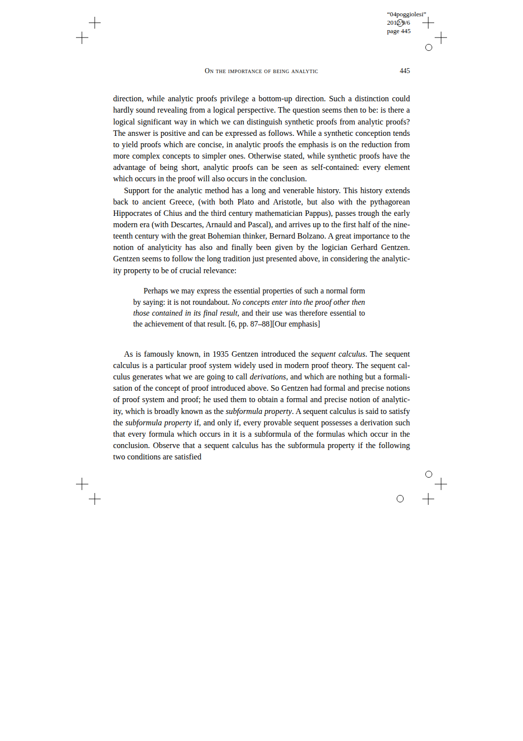“04poggiolesi”
2012/9/6
page 445
On the importance of being analytic 445
direction, while analytic proofs privilege a bottom-up direction. Such a distinction could hardly sound revealing from a logical perspective. The question seems then to be: is there a logical significant way in which we can distinguish synthetic proofs from analytic proofs? The answer is positive and can be expressed as follows. While a synthetic conception tends to yield proofs which are concise, in analytic proofs the emphasis is on the reduction from more complex concepts to simpler ones. Otherwise stated, while synthetic proofs have the advantage of being short, analytic proofs can be seen as self-contained: every element which occurs in the proof will also occurs in the conclusion.
Support for the analytic method has a long and venerable history. This history extends back to ancient Greece, (with both Plato and Aristotle, but also with the pythagorean Hippocrates of Chius and the third century mathematician Pappus), passes trough the early modern era (with Descartes, Arnauld and Pascal), and arrives up to the first half of the nineteenth century with the great Bohemian thinker, Bernard Bolzano. A great importance to the notion of analyticity has also and finally been given by the logician Gerhard Gentzen. Gentzen seems to follow the long tradition just presented above, in considering the analyticity property to be of crucial relevance:
Perhaps we may express the essential properties of such a normal form by saying: it is not roundabout. No concepts enter into the proof other then those contained in its final result, and their use was therefore essential to the achievement of that result. [6, pp. 87–88][Our emphasis]
As is famously known, in 1935 Gentzen introduced the sequent calculus. The sequent calculus is a particular proof system widely used in modern proof theory. The sequent calculus generates what we are going to call derivations, and which are nothing but a formalisation of the concept of proof introduced above. So Gentzen had formal and precise notions of proof system and proof; he used them to obtain a formal and precise notion of analyticity, which is broadly known as the subformula property. A sequent calculus is said to satisfy the subformula property if, and only if, every provable sequent possesses a derivation such that every formula which occurs in it is a subformula of the formulas which occur in the conclusion. Observe that a sequent calculus has the subformula property if the following two conditions are satisfied